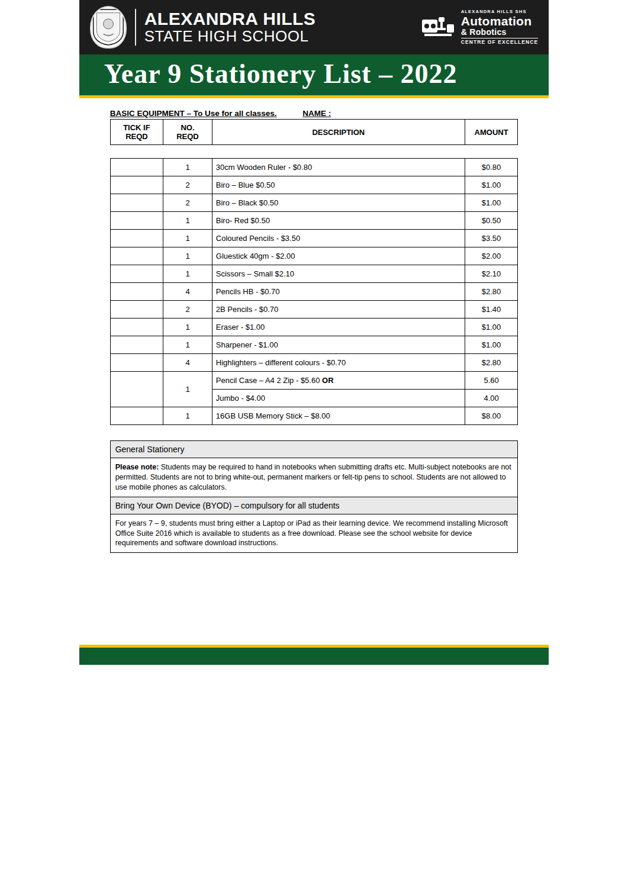ALEXANDRA HILLS
STATE HIGH SCHOOL
ALEXANDRA HILLS SHS
Automation
& Robotics
CENTRE OF EXCELLENCE
Year 9 Stationery List – 2022
BASIC EQUIPMENT – To Use for all classes. NAME :
| TICK IF REQD | NO. REQD | DESCRIPTION | AMOUNT |
| --- | --- | --- | --- |
| | 1 | 30cm Wooden Ruler - $0.80 | $0.80 |
| | 2 | Biro – Blue $0.50 | $1.00 |
| | 2 | Biro – Black $0.50 | $1.00 |
| | 1 | Biro- Red $0.50 | $0.50 |
| | 1 | Coloured Pencils - $3.50 | $3.50 |
| | 1 | Gluestick 40gm - $2.00 | $2.00 |
| | 1 | Scissors – Small $2.10 | $2.10 |
| | 4 | Pencils HB - $0.70 | $2.80 |
| | 2 | 2B Pencils - $0.70 | $1.40 |
| | 1 | Eraser - $1.00 | $1.00 |
| | 1 | Sharpener - $1.00 | $1.00 |
| | 4 | Highlighters – different colours - $0.70 | $2.80 |
| | 1 | Pencil Case – A4 2 Zip - $5.60 OR | 5.60 |
| Jumbo - $4.00 | 4.00 |
| | 1 | 16GB USB Memory Stick – $8.00 | $8.00 |
General Stationery
Please note: Students may be required to hand in notebooks when submitting drafts etc. Multi-subject notebooks are not permitted. Students are not to bring white-out, permanent markers or felt-tip pens to school. Students are not allowed to use mobile phones as calculators.
Bring Your Own Device (BYOD) – compulsory for all students
For years 7 – 9, students must bring either a Laptop or iPad as their learning device. We recommend installing Microsoft Office Suite 2016 which is available to students as a free download. Please see the school website for device requirements and software download instructions.